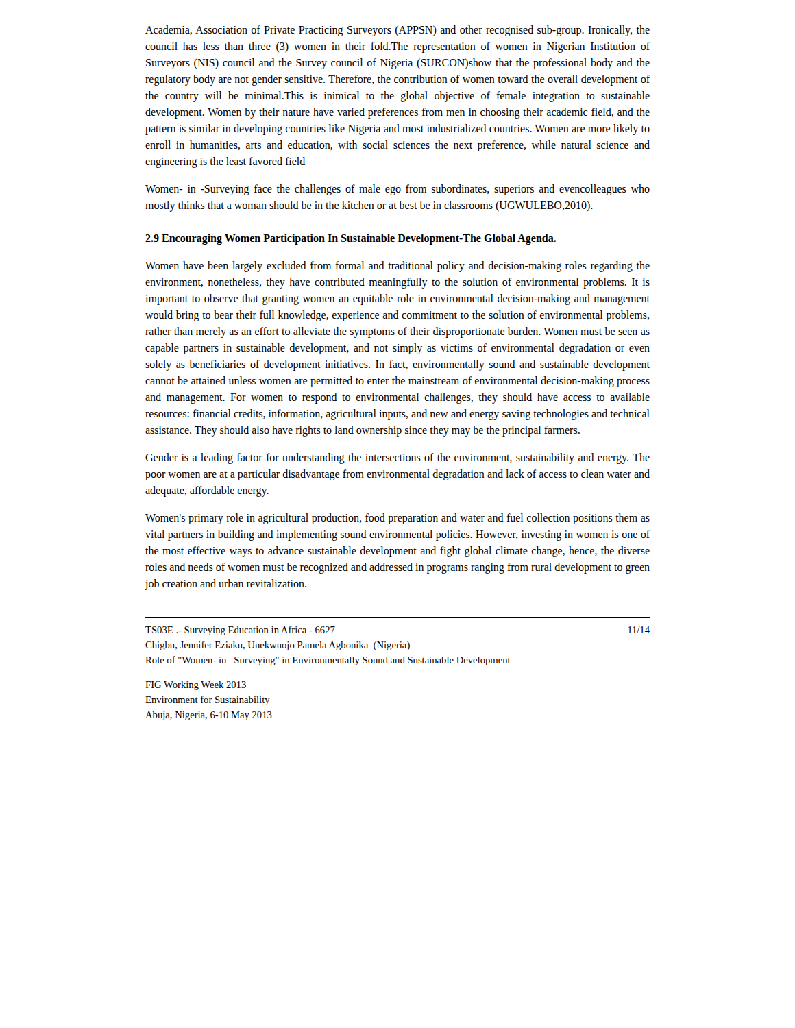Academia, Association of Private Practicing Surveyors (APPSN) and other recognised sub-group. Ironically, the council has less than three (3) women in their fold.The representation of women in Nigerian Institution of Surveyors (NIS) council and the Survey council of Nigeria (SURCON)show that the professional body and the regulatory body are not gender sensitive. Therefore, the contribution of women toward the overall development of the country will be minimal.This is inimical to the global objective of female integration to sustainable development. Women by their nature have varied preferences from men in choosing their academic field, and the pattern is similar in developing countries like Nigeria and most industrialized countries. Women are more likely to enroll in humanities, arts and education, with social sciences the next preference, while natural science and engineering is the least favored field
Women- in -Surveying face the challenges of male ego from subordinates, superiors and evencolleagues who mostly thinks that a woman should be in the kitchen or at best be in classrooms (UGWULEBO,2010).
2.9 Encouraging Women Participation In Sustainable Development-The Global Agenda.
Women have been largely excluded from formal and traditional policy and decision-making roles regarding the environment, nonetheless, they have contributed meaningfully to the solution of environmental problems. It is important to observe that granting women an equitable role in environmental decision-making and management would bring to bear their full knowledge, experience and commitment to the solution of environmental problems, rather than merely as an effort to alleviate the symptoms of their disproportionate burden. Women must be seen as capable partners in sustainable development, and not simply as victims of environmental degradation or even solely as beneficiaries of development initiatives. In fact, environmentally sound and sustainable development cannot be attained unless women are permitted to enter the mainstream of environmental decision-making process and management. For women to respond to environmental challenges, they should have access to available resources: financial credits, information, agricultural inputs, and new and energy saving technologies and technical assistance. They should also have rights to land ownership since they may be the principal farmers.
Gender is a leading factor for understanding the intersections of the environment, sustainability and energy. The poor women are at a particular disadvantage from environmental degradation and lack of access to clean water and adequate, affordable energy.
Women's primary role in agricultural production, food preparation and water and fuel collection positions them as vital partners in building and implementing sound environmental policies. However, investing in women is one of the most effective ways to advance sustainable development and fight global climate change, hence, the diverse roles and needs of women must be recognized and addressed in programs ranging from rural development to green job creation and urban revitalization.
TS03E .- Surveying Education in Africa - 6627
Chigbu, Jennifer Eziaku, Unekwuojo Pamela Agbonika (Nigeria)
Role of "Women- in –Surveying" in Environmentally Sound and Sustainable Development
11/14
FIG Working Week 2013
Environment for Sustainability
Abuja, Nigeria, 6-10 May 2013